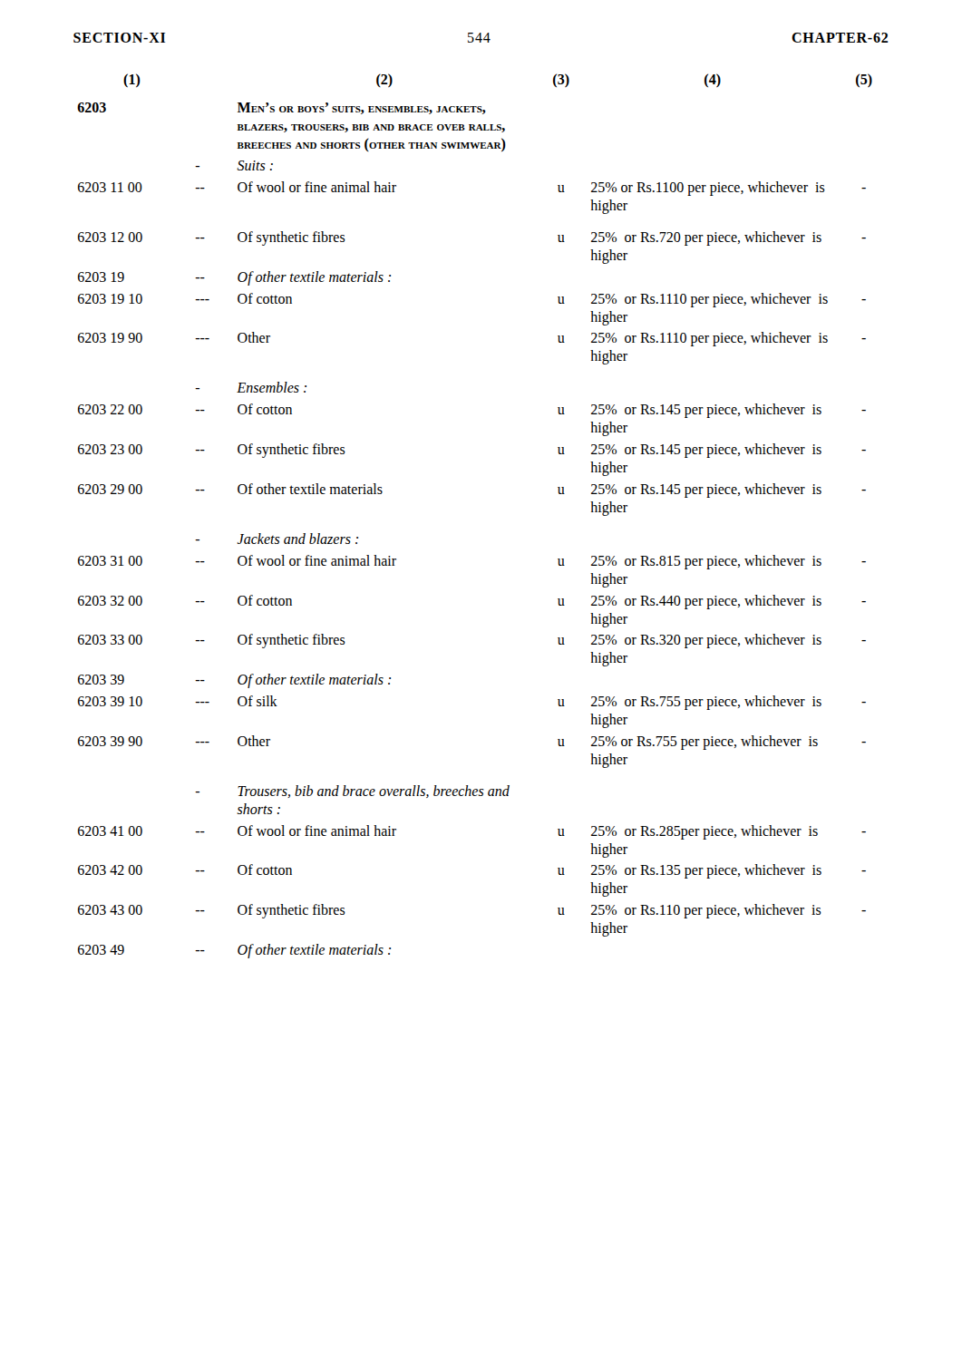SECTION-XI 544 CHAPTER-62
| (1) | | (2) | (3) | (4) | (5) |
| --- | --- | --- | --- | --- | --- |
| 6203 | | Men’s or boys’ suits, ensembles, jackets, blazers, trousers, bib and brace oveb ralls, breeches and shorts (other than swimwear) | | | |
| | - | Suits : | | | |
| 6203 11 00 | -- | Of wool or fine animal hair | u | 25% or Rs.1100 per piece, whichever is higher | - |
| 6203 12 00 | -- | Of synthetic fibres | u | 25% or Rs.720 per piece, whichever is higher | - |
| 6203 19 | -- | Of other textile materials : | | | |
| 6203 19 10 | --- | Of cotton | u | 25% or Rs.1110 per piece, whichever is higher | - |
| 6203 19 90 | --- | Other | u | 25% or Rs.1110 per piece, whichever is higher | - |
| | - | Ensembles : | | | |
| 6203 22 00 | -- | Of cotton | u | 25% or Rs.145 per piece, whichever is higher | - |
| 6203 23 00 | -- | Of synthetic fibres | u | 25% or Rs.145 per piece, whichever is higher | - |
| 6203 29 00 | -- | Of other textile materials | u | 25% or Rs.145 per piece, whichever is higher | - |
| | - | Jackets and blazers : | | | |
| 6203 31 00 | -- | Of wool or fine animal hair | u | 25% or Rs.815 per piece, whichever is higher | - |
| 6203 32 00 | -- | Of cotton | u | 25% or Rs.440 per piece, whichever is higher | - |
| 6203 33 00 | -- | Of synthetic fibres | u | 25% or Rs.320 per piece, whichever is higher | - |
| 6203 39 | -- | Of other textile materials : | | | |
| 6203 39 10 | --- | Of silk | u | 25% or Rs.755 per piece, whichever is higher | - |
| 6203 39 90 | --- | Other | u | 25% or Rs.755 per piece, whichever is higher | - |
| | - | Trousers, bib and brace overalls, breeches and shorts : | | | |
| 6203 41 00 | -- | Of wool or fine animal hair | u | 25% or Rs.285per piece, whichever is higher | - |
| 6203 42 00 | -- | Of cotton | u | 25% or Rs.135 per piece, whichever is higher | - |
| 6203 43 00 | -- | Of synthetic fibres | u | 25% or Rs.110 per piece, whichever is higher | - |
| 6203 49 | -- | Of other textile materials : | | | |